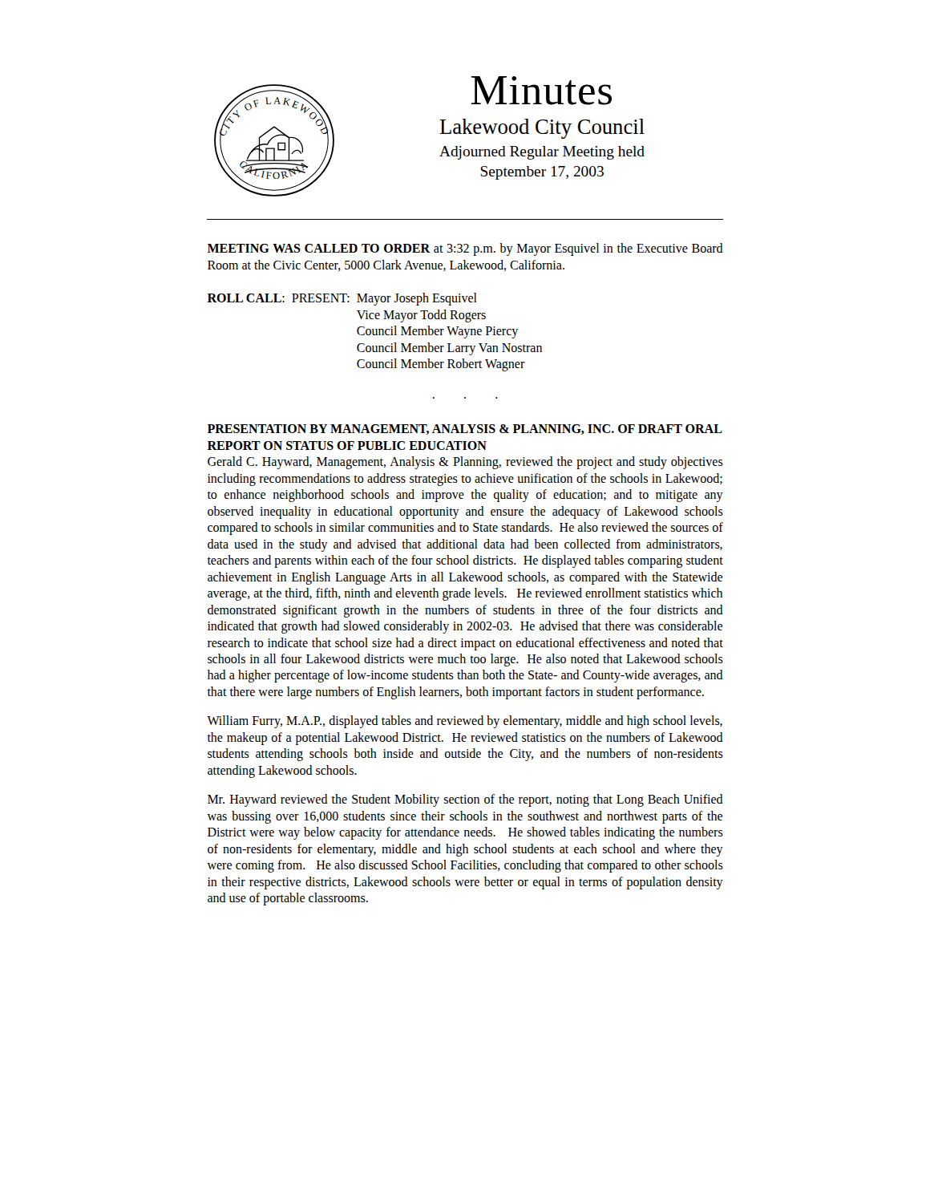CITY OF LAKEWOOD CALIFORNIA
Minutes
Lakewood City Council
Adjourned Regular Meeting held
September 17, 2003
MEETING WAS CALLED TO ORDER at 3:32 p.m. by Mayor Esquivel in the Executive Board Room at the Civic Center, 5000 Clark Avenue, Lakewood, California.
| ROLL CALL : PRESENT: | Mayor Joseph Esquivel |
| | Vice Mayor Todd Rogers |
| | Council Member Wayne Piercy |
| | Council Member Larry Van Nostran |
| | Council Member Robert Wagner |
...
Presentation by Management, Analysis & Planning, Inc. of Draft Oral Report on Status of Public Education
Gerald C. Hayward, Management, Analysis & Planning, reviewed the project and study objectives including recommendations to address strategies to achieve unification of the schools in Lakewood; to enhance neighborhood schools and improve the quality of education; and to mitigate any observed inequality in educational opportunity and ensure the adequacy of Lakewood schools compared to schools in similar communities and to State standards. He also reviewed the sources of data used in the study and advised that additional data had been collected from administrators, teachers and parents within each of the four school districts. He displayed tables comparing student achievement in English Language Arts in all Lakewood schools, as compared with the Statewide average, at the third, fifth, ninth and eleventh grade levels. He reviewed enrollment statistics which demonstrated significant growth in the numbers of students in three of the four districts and indicated that growth had slowed considerably in 2002-03. He advised that there was considerable research to indicate that school size had a direct impact on educational effectiveness and noted that schools in all four Lakewood districts were much too large. He also noted that Lakewood schools had a higher percentage of low-income students than both the State- and County-wide averages, and that there were large numbers of English learners, both important factors in student performance.
William Furry, M.A.P., displayed tables and reviewed by elementary, middle and high school levels, the makeup of a potential Lakewood District. He reviewed statistics on the numbers of Lakewood students attending schools both inside and outside the City, and the numbers of non-residents attending Lakewood schools.
Mr. Hayward reviewed the Student Mobility section of the report, noting that Long Beach Unified was bussing over 16,000 students since their schools in the southwest and northwest parts of the District were way below capacity for attendance needs. He showed tables indicating the numbers of non-residents for elementary, middle and high school students at each school and where they were coming from. He also discussed School Facilities, concluding that compared to other schools in their respective districts, Lakewood schools were better or equal in terms of population density and use of portable classrooms.